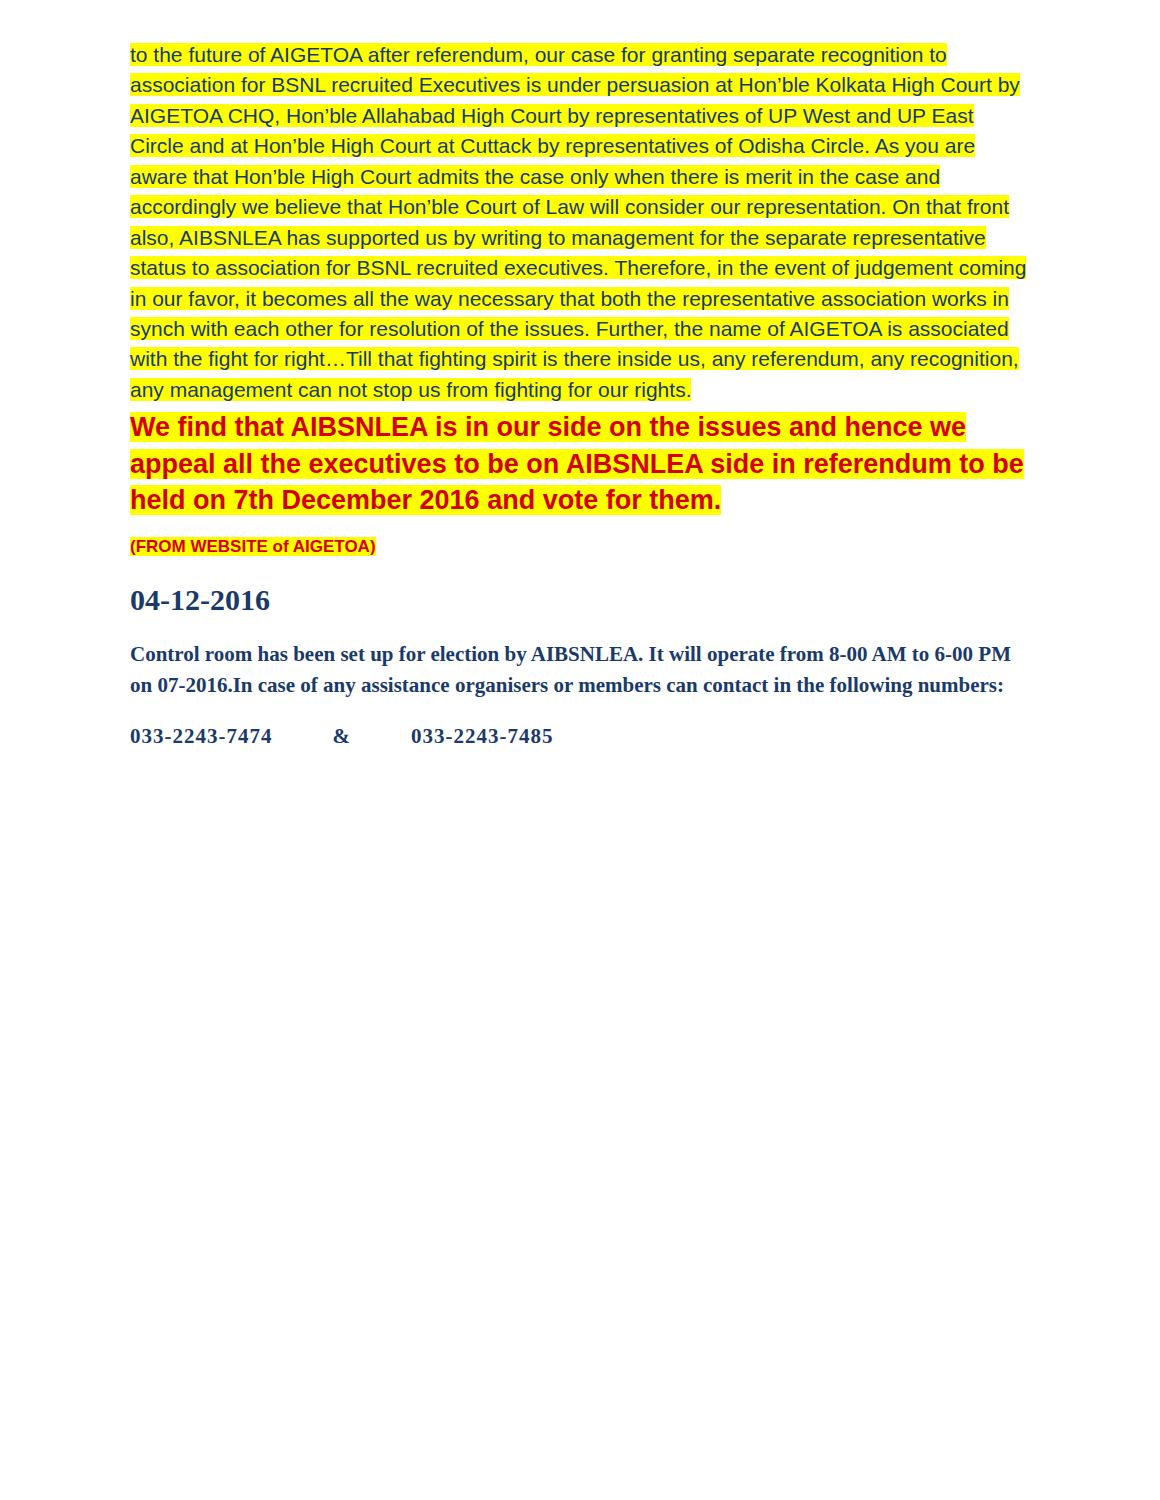to the future of AIGETOA after referendum, our case for granting separate recognition to association for BSNL recruited Executives is under persuasion at Hon’ble Kolkata High Court by AIGETOA CHQ, Hon’ble Allahabad High Court by representatives of UP West and UP East Circle and at Hon’ble High Court at Cuttack by representatives of Odisha Circle. As you are aware that Hon’ble High Court admits the case only when there is merit in the case and accordingly we believe that Hon’ble Court of Law will consider our representation. On that front also, AIBSNLEA has supported us by writing to management for the separate representative status to association for BSNL recruited executives. Therefore, in the event of judgement coming in our favor, it becomes all the way necessary that both the representative association works in synch with each other for resolution of the issues. Further, the name of AIGETOA is associated with the fight for right…Till that fighting spirit is there inside us, any referendum, any recognition, any management can not stop us from fighting for our rights.
We find that AIBSNLEA is in our side on the issues and hence we appeal all the executives to be on AIBSNLEA side in referendum to be held on 7th December 2016 and vote for them.
(FROM WEBSITE of AIGETOA)
04-12-2016
Control room has been set up for election by AIBSNLEA. It will operate from 8-00 AM to 6-00 PM on 07-2016.In case of any assistance organisers or members can contact in the following numbers:
033-2243-7474 & 033-2243-7485